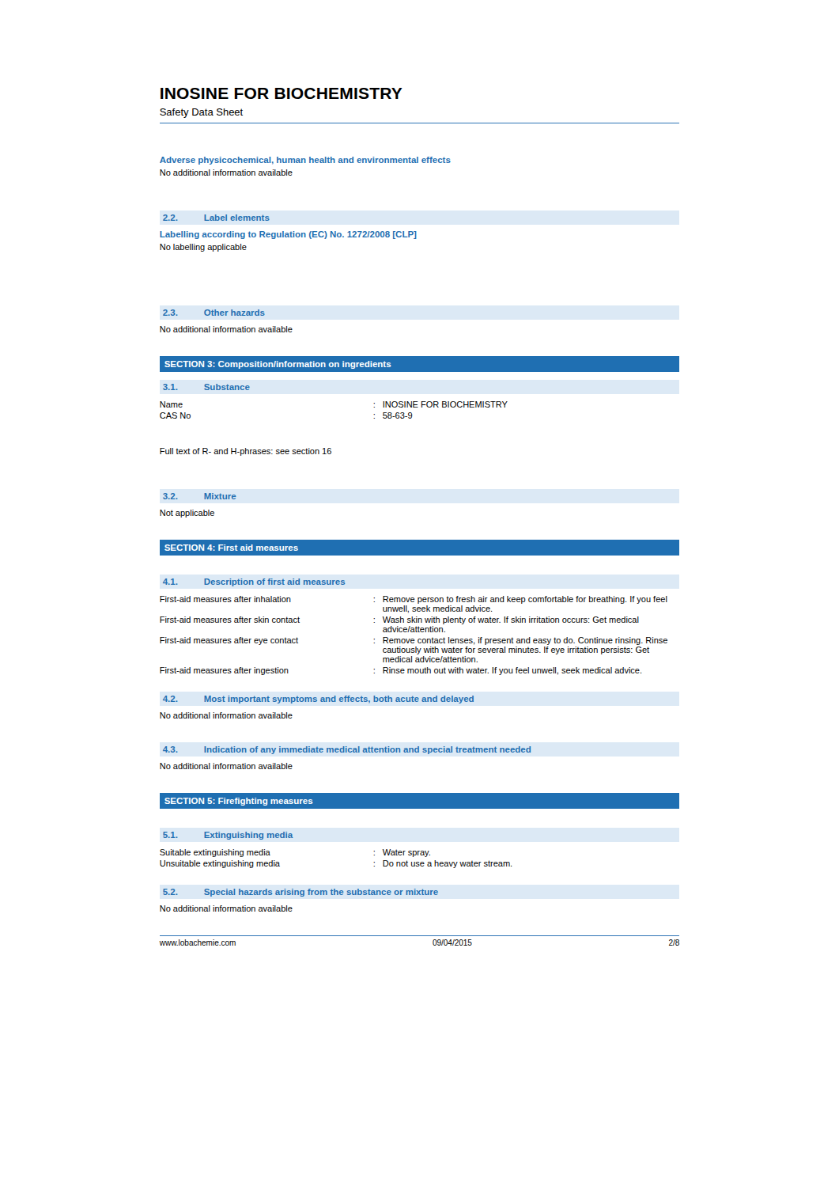INOSINE FOR BIOCHEMISTRY
Safety Data Sheet
Adverse physicochemical, human health and environmental effects
No additional information available
2.2. Label elements
Labelling according to Regulation (EC) No. 1272/2008 [CLP]
No labelling applicable
2.3. Other hazards
No additional information available
SECTION 3: Composition/information on ingredients
3.1. Substance
| Name | : | INOSINE FOR BIOCHEMISTRY |
| CAS No | : | 58-63-9 |
Full text of R- and H-phrases: see section 16
3.2. Mixture
Not applicable
SECTION 4: First aid measures
4.1. Description of first aid measures
| First-aid measures after inhalation | : | Remove person to fresh air and keep comfortable for breathing. If you feel unwell, seek medical advice. |
| First-aid measures after skin contact | : | Wash skin with plenty of water. If skin irritation occurs: Get medical advice/attention. |
| First-aid measures after eye contact | : | Remove contact lenses, if present and easy to do. Continue rinsing. Rinse cautiously with water for several minutes. If eye irritation persists: Get medical advice/attention. |
| First-aid measures after ingestion | : | Rinse mouth out with water. If you feel unwell, seek medical advice. |
4.2. Most important symptoms and effects, both acute and delayed
No additional information available
4.3. Indication of any immediate medical attention and special treatment needed
No additional information available
SECTION 5: Firefighting measures
5.1. Extinguishing media
| Suitable extinguishing media | : | Water spray. |
| Unsuitable extinguishing media | : | Do not use a heavy water stream. |
5.2. Special hazards arising from the substance or mixture
No additional information available
www.lobachemie.com
09/04/2015
2/8